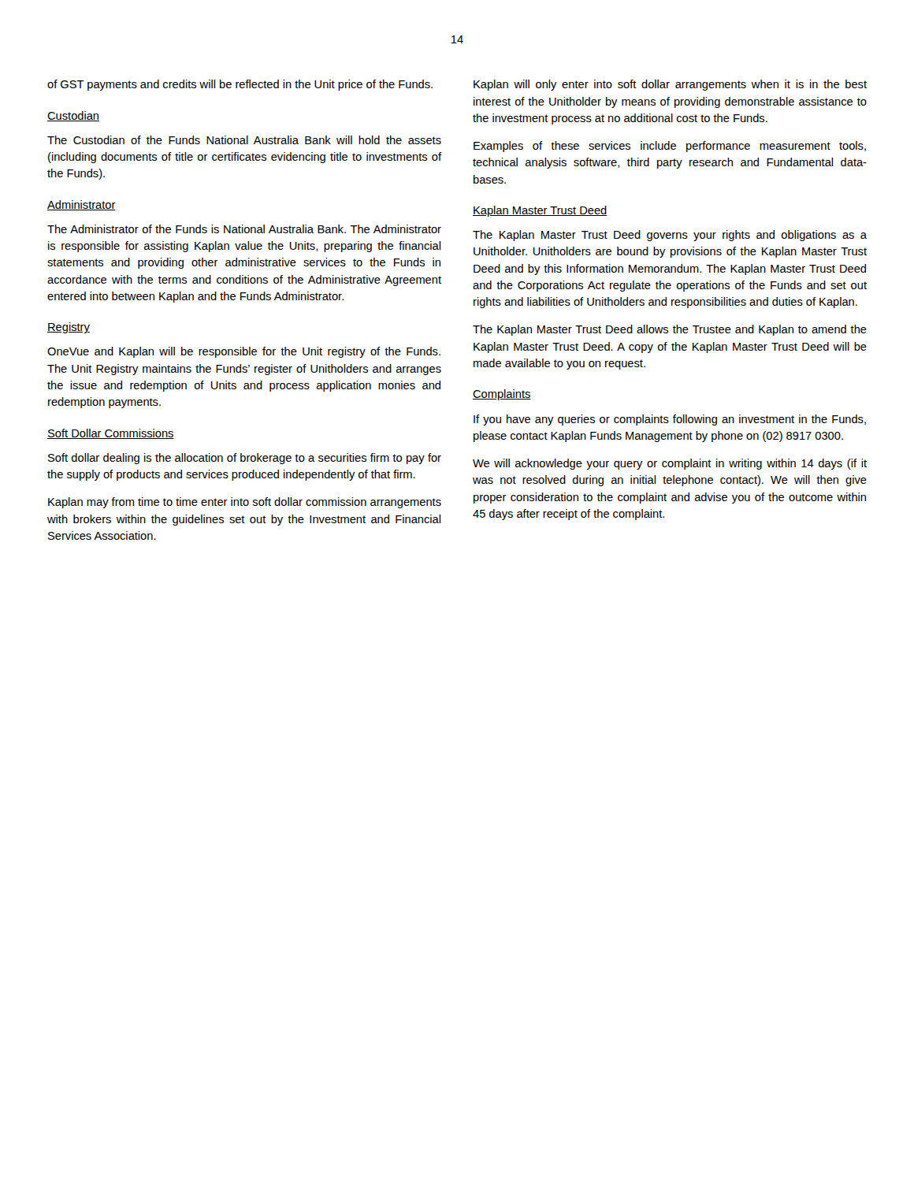14
of GST payments and credits will be reflected in the Unit price of the Funds.
Custodian
The Custodian of the Funds National Australia Bank will hold the assets (including documents of title or certificates evidencing title to investments of the Funds).
Administrator
The Administrator of the Funds is National Australia Bank. The Administrator is responsible for assisting Kaplan value the Units, preparing the financial statements and providing other administrative services to the Funds in accordance with the terms and conditions of the Administrative Agreement entered into between Kaplan and the Funds Administrator.
Registry
OneVue and Kaplan will be responsible for the Unit registry of the Funds. The Unit Registry maintains the Funds’ register of Unitholders and arranges the issue and redemption of Units and process application monies and redemption payments.
Soft Dollar Commissions
Soft dollar dealing is the allocation of brokerage to a securities firm to pay for the supply of products and services produced independently of that firm.
Kaplan may from time to time enter into soft dollar commission arrangements with brokers within the guidelines set out by the Investment and Financial Services Association.
Kaplan will only enter into soft dollar arrangements when it is in the best interest of the Unitholder by means of providing demonstrable assistance to the investment process at no additional cost to the Funds.
Examples of these services include performance measurement tools, technical analysis software, third party research and Fundamental data-bases.
Kaplan Master Trust Deed
The Kaplan Master Trust Deed governs your rights and obligations as a Unitholder. Unitholders are bound by provisions of the Kaplan Master Trust Deed and by this Information Memorandum. The Kaplan Master Trust Deed and the Corporations Act regulate the operations of the Funds and set out rights and liabilities of Unitholders and responsibilities and duties of Kaplan.
The Kaplan Master Trust Deed allows the Trustee and Kaplan to amend the Kaplan Master Trust Deed. A copy of the Kaplan Master Trust Deed will be made available to you on request.
Complaints
If you have any queries or complaints following an investment in the Funds, please contact Kaplan Funds Management by phone on (02) 8917 0300.
We will acknowledge your query or complaint in writing within 14 days (if it was not resolved during an initial telephone contact). We will then give proper consideration to the complaint and advise you of the outcome within 45 days after receipt of the complaint.